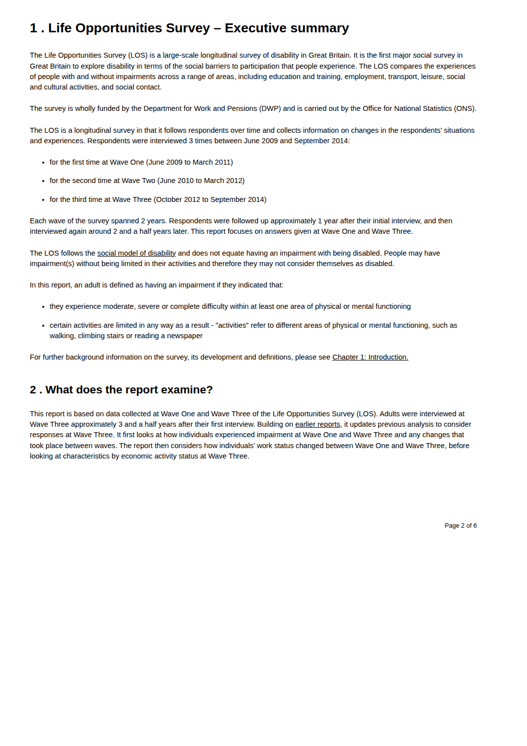1 . Life Opportunities Survey – Executive summary
The Life Opportunities Survey (LOS) is a large-scale longitudinal survey of disability in Great Britain. It is the first major social survey in Great Britain to explore disability in terms of the social barriers to participation that people experience. The LOS compares the experiences of people with and without impairments across a range of areas, including education and training, employment, transport, leisure, social and cultural activities, and social contact.
The survey is wholly funded by the Department for Work and Pensions (DWP) and is carried out by the Office for National Statistics (ONS).
The LOS is a longitudinal survey in that it follows respondents over time and collects information on changes in the respondents' situations and experiences. Respondents were interviewed 3 times between June 2009 and September 2014:
for the first time at Wave One (June 2009 to March 2011)
for the second time at Wave Two (June 2010 to March 2012)
for the third time at Wave Three (October 2012 to September 2014)
Each wave of the survey spanned 2 years. Respondents were followed up approximately 1 year after their initial interview, and then interviewed again around 2 and a half years later. This report focuses on answers given at Wave One and Wave Three.
The LOS follows the social model of disability and does not equate having an impairment with being disabled. People may have impairment(s) without being limited in their activities and therefore they may not consider themselves as disabled.
In this report, an adult is defined as having an impairment if they indicated that:
they experience moderate, severe or complete difficulty within at least one area of physical or mental functioning
certain activities are limited in any way as a result - "activities" refer to different areas of physical or mental functioning, such as walking, climbing stairs or reading a newspaper
For further background information on the survey, its development and definitions, please see Chapter 1: Introduction.
2 . What does the report examine?
This report is based on data collected at Wave One and Wave Three of the Life Opportunities Survey (LOS). Adults were interviewed at Wave Three approximately 3 and a half years after their first interview. Building on earlier reports, it updates previous analysis to consider responses at Wave Three. It first looks at how individuals experienced impairment at Wave One and Wave Three and any changes that took place between waves. The report then considers how individuals' work status changed between Wave One and Wave Three, before looking at characteristics by economic activity status at Wave Three.
Page 2 of 6